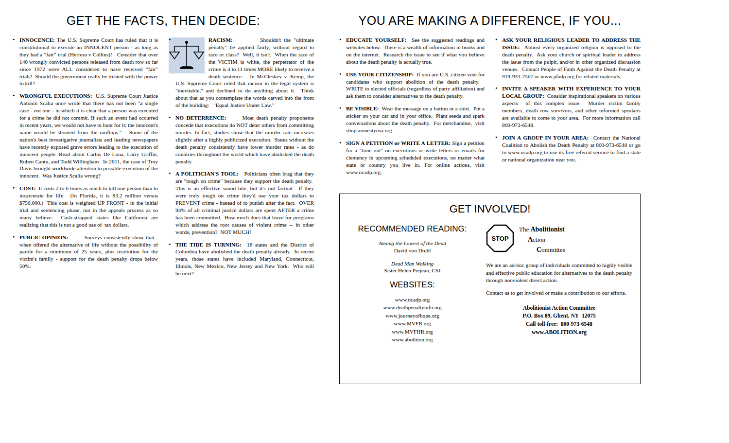GET THE FACTS, THEN DECIDE:
INNOCENCE: The U.S. Supreme Court has ruled that it is constitutional to execute an INNOCENT person - as long as they had a "fair" trial (Herrera v Collins)! Consider that over 140 wrongly convicted persons released from death row so far since 1972 were ALL considered to have received "fair" trials! Should the government really be trusted with the power to kill?
WRONGFUL EXECUTIONS: U.S. Supreme Court Justice Antonin Scalia once wrote that there has not been "a single case - not one - in which it is clear that a person was executed for a crime he did not commit. If such an event had occurred in recent years, we would not have to hunt for it; the innocent's name would be shouted from the rooftops." Some of the nation's best investigative journalists and leading newspapers have recently exposed grave errors leading to the execution of innocent people. Read about Carlos De Luna, Larry Griffin, Ruben Cantu, and Todd Willingham. In 2011, the case of Troy Davis brought worldwide attention to possible execution of the innocent. Was Justice Scalia wrong?
COST: It costs 2 to 6 times as much to kill one person than to incarcerate for life. (In Florida, it is $3.2 million versus $750,000.) This cost is weighted UP FRONT - in the initial trial and sentencing phase, not in the appeals process as so many believe. Cash-strapped states like California are realizing that this is not a good use of tax dollars.
PUBLIC OPINION: Surveys consistently show that - when offered the alternative of life without the possibility of parole for a minimum of 25 years, plus restitution for the victim's family - support for the death penalty drops below 50%.
RACISM: Shouldn't the "ultimate penalty" be applied fairly, without regard to race or class? Well, it isn't. When the race of the VICTIM is white, the perpetrator of the crime is 4 to 11 times MORE likely to receive a death sentence. In McCleskey v. Kemp, the U.S. Supreme Court ruled that racism in the legal system is "inevitable," and declined to do anything about it. Think about that as you contemplate the words carved into the front of the building: "Equal Justice Under Law."
NO DETERRENCE: Most death penalty proponents concede that executions do NOT deter others from committing murder. In fact, studies show that the murder rate increases slightly after a highly publicized execution. States without the death penalty consistently have lower murder rates - as do countries throughout the world which have abolished the death penalty.
A POLITICIAN'S TOOL: Politicians often brag that they are "tough on crime" because they support the death penalty. This is an effective sound bite, but it's not factual. If they were truly tough on crime they'd use your tax dollars to PREVENT crime - instead of to punish after the fact. OVER 94% of all criminal justice dollars are spent AFTER a crime has been committed. How much does that leave for programs which address the root causes of violent crime -- in other words, prevention? NOT MUCH!
THE TIDE IS TURNING: 18 states and the District of Columbia have abolished the death penalty already. In recent years, those states have included Maryland, Connecticut, Illinois, New Mexico, New Jersey and New York. Who will be next?
YOU ARE MAKING A DIFFERENCE, IF YOU...
EDUCATE YOURSELF: See the suggested readings and websites below. There is a wealth of information in books and on the internet. Research the issue to see if what you believe about the death penalty is actually true.
USE YOUR CITIZENSHIP: If you are U.S. citizen vote for candidates who support abolition of the death penalty. WRITE to elected officials (regardless of party affiliation) and ask them to consider alternatives to the death penalty.
BE VISIBLE: Wear the message on a button or a shirt. Put a sticker on your car and in your office. Plant seeds and spark conversations about the death penalty. For merchandise, visit shop.amnestyusa.org.
SIGN A PETITION or WRITE A LETTER: Sign a petition for a "time out" on executions or write letters or emails for clemency in upcoming scheduled executions, no matter what state or country you live in. For online actions, visit www.ncadp.org.
ASK YOUR RELIGIOUS LEADER TO ADDRESS THE ISSUE: Almost every organized religion is opposed to the death penalty. Ask your church or spiritual leader to address the issue from the pulpit, and/or in other organized discussion venues. Contact People of Faith Against the Death Penalty at 919-933-7567 or www.pfadp.org for related materials.
INVITE A SPEAKER WITH EXPERIENCE TO YOUR LOCAL GROUP: Consider inspirational speakers on various aspects of this complex issue. Murder victim family members, death row survivors, and other informed speakers are available to come to your area. For more information call 800-973-6548.
JOIN A GROUP IN YOUR AREA: Contact the National Coalition to Abolish the Death Penalty at 800-973-6548 or go to www.ncadp.org to use its free referral service to find a state or national organization near you.
GET INVOLVED!
RECOMMENDED READING:
Among the Lowest of the Dead
David von Drehl
Dead Man Walking
Sister Helen Prejean, CSJ
WEBSITES:
www.ncadp.org
www.deathpenaltyinfo.org
www.journeyofhope.org
www.MVFR.org
www.MVFHR.org
www.abolition.org
STOP
The Abolitionist
Action
Committee
We are an ad-hoc group of individuals committed to highly visible and effective public education for alternatives to the death penalty through nonviolent direct action.
Contact us to get involved or make a contribution to our efforts.
Abolitionist Action Committee
P.O. Box 89, Ghent, NY 12075
Call toll-free: 800-973-6548
www.ABOLITION.org